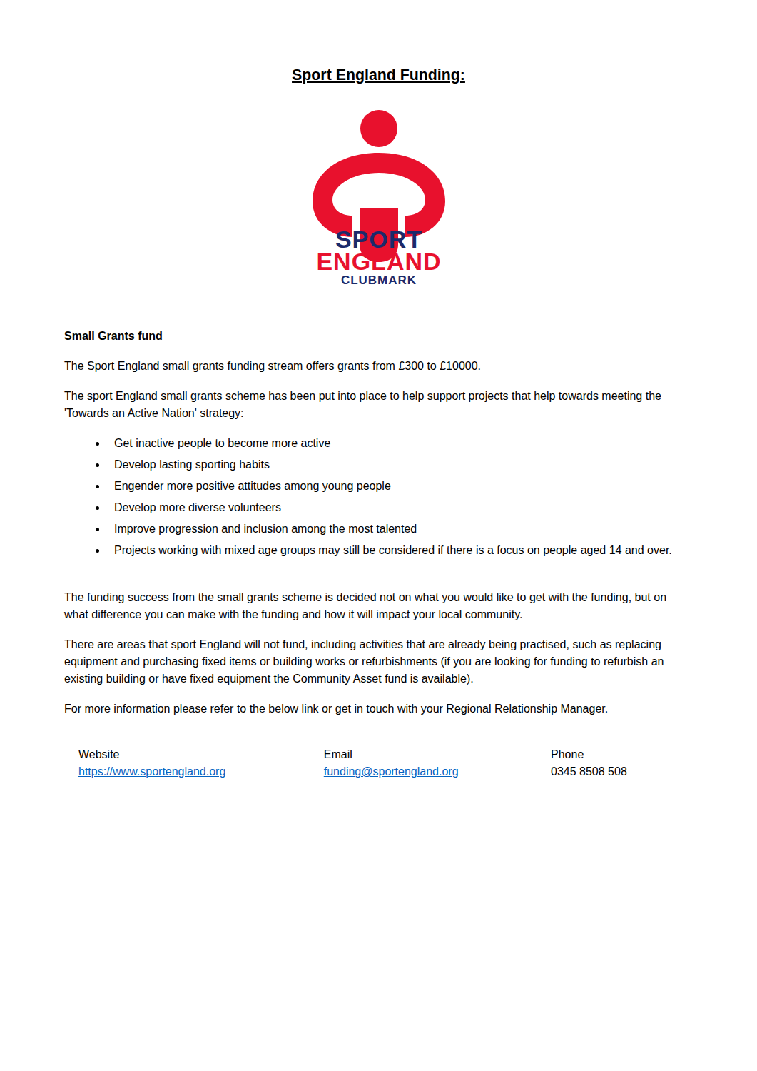Sport England Funding:
SPORT ENGLAND CLUBMARK
Small Grants fund
The Sport England small grants funding stream offers grants from £300 to £10000.
The sport England small grants scheme has been put into place to help support projects that help towards meeting the 'Towards an Active Nation' strategy:
Get inactive people to become more active
Develop lasting sporting habits
Engender more positive attitudes among young people
Develop more diverse volunteers
Improve progression and inclusion among the most talented
Projects working with mixed age groups may still be considered if there is a focus on people aged 14 and over.
The funding success from the small grants scheme is decided not on what you would like to get with the funding, but on what difference you can make with the funding and how it will impact your local community.
There are areas that sport England will not fund, including activities that are already being practised, such as replacing equipment and purchasing fixed items or building works or refurbishments (if you are looking for funding to refurbish an existing building or have fixed equipment the Community Asset fund is available).
For more information please refer to the below link or get in touch with your Regional Relationship Manager.
| Website | Email | Phone |
| https://www.sportengland.org | funding@sportengland.org | 0345 8508 508 |